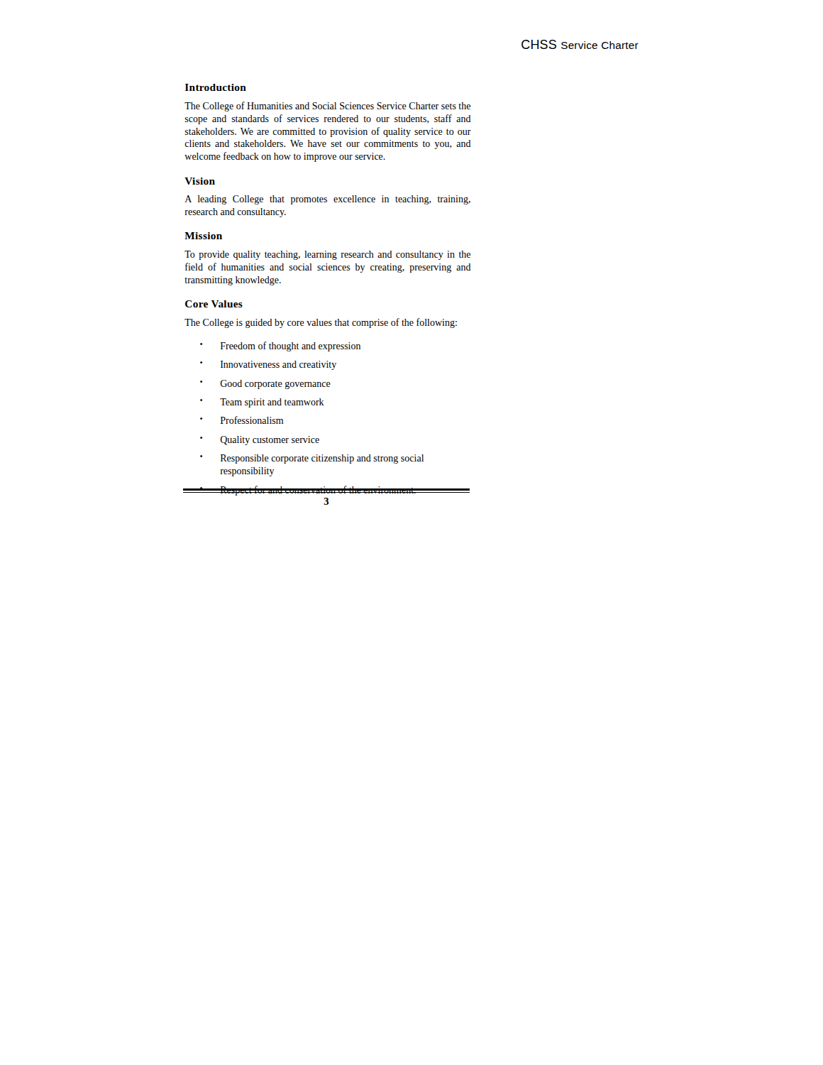CHSS Service Charter
Introduction
The College of Humanities and Social Sciences Service Charter sets the scope and standards of services rendered to our students, staff and stakeholders. We are committed to provision of quality service to our clients and stakeholders. We have set our commitments to you, and welcome feedback on how to improve our service.
Vision
A leading College that promotes excellence in teaching, training, research and consultancy.
Mission
To provide quality teaching, learning research and consultancy in the field of humanities and social sciences by creating, preserving and transmitting knowledge.
Core Values
The College is guided by core values that comprise of the following:
Freedom of thought and expression
Innovativeness and creativity
Good corporate governance
Team spirit and teamwork
Professionalism
Quality customer service
Responsible corporate citizenship and strong social responsibility
Respect for and conservation of the environment.
3